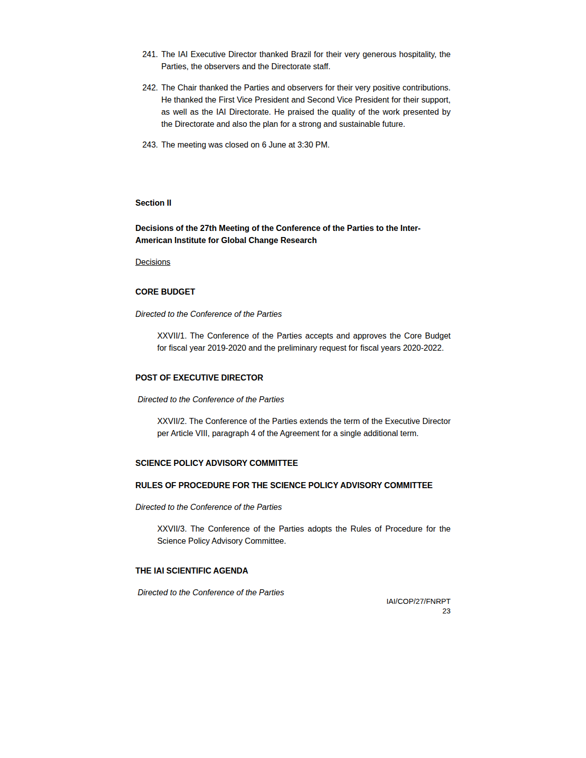241. The IAI Executive Director thanked Brazil for their very generous hospitality, the Parties, the observers and the Directorate staff.
242. The Chair thanked the Parties and observers for their very positive contributions. He thanked the First Vice President and Second Vice President for their support, as well as the IAI Directorate. He praised the quality of the work presented by the Directorate and also the plan for a strong and sustainable future.
243. The meeting was closed on 6 June at 3:30 PM.
Section II
Decisions of the 27th Meeting of the Conference of the Parties to the Inter-American Institute for Global Change Research
Decisions
CORE BUDGET
Directed to the Conference of the Parties
XXVII/1. The Conference of the Parties accepts and approves the Core Budget for fiscal year 2019-2020 and the preliminary request for fiscal years 2020-2022.
POST OF EXECUTIVE DIRECTOR
Directed to the Conference of the Parties
XXVII/2. The Conference of the Parties extends the term of the Executive Director per Article VIII, paragraph 4 of the Agreement for a single additional term.
SCIENCE POLICY ADVISORY COMMITTEE
RULES OF PROCEDURE FOR THE SCIENCE POLICY ADVISORY COMMITTEE
Directed to the Conference of the Parties
XXVII/3. The Conference of the Parties adopts the Rules of Procedure for the Science Policy Advisory Committee.
THE IAI SCIENTIFIC AGENDA
Directed to the Conference of the Parties
IAI/COP/27/FNRPT 23